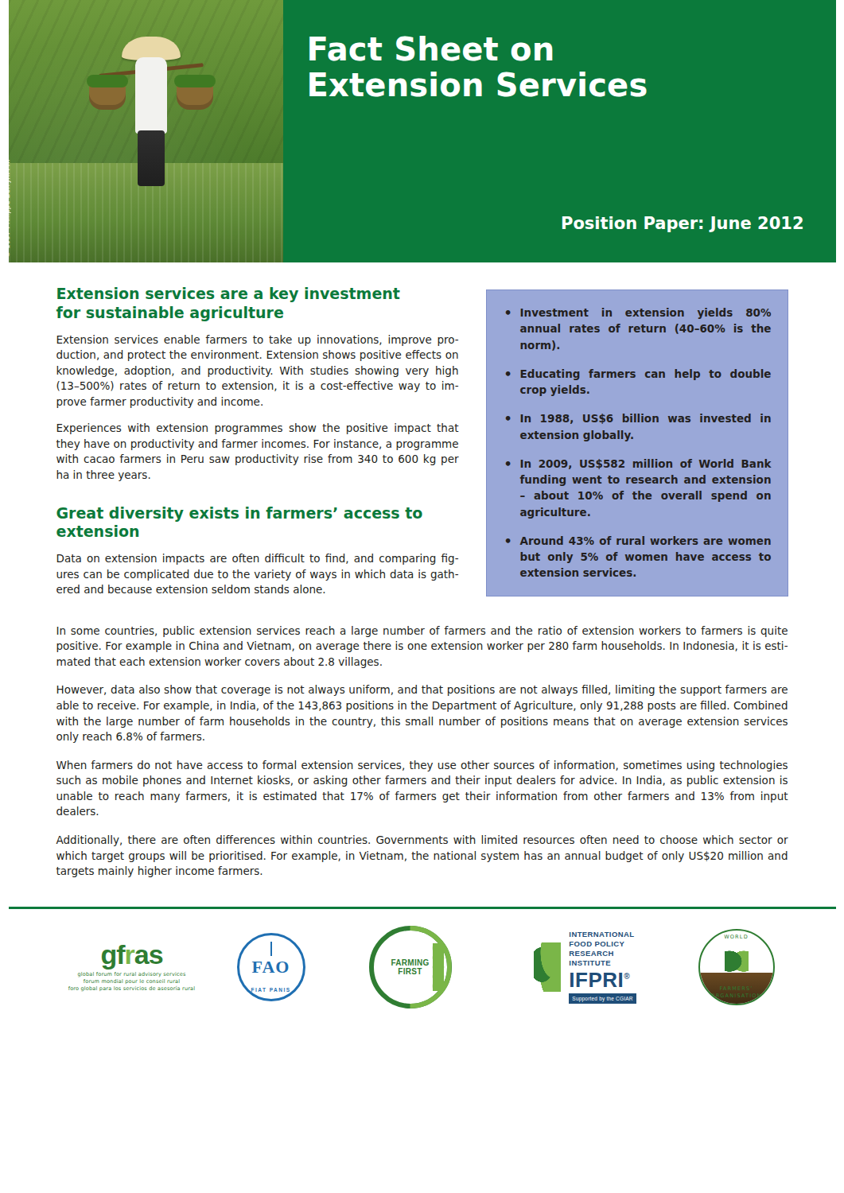© 1997 Philippe Berry/IFPRI
Fact Sheet on
Extension Services
Position Paper: June 2012
Extension services are a key investment
for sustainable agriculture
Extension services enable farmers to take up innovations, improve production, and protect the environment. Extension shows positive effects on knowledge, adoption, and productivity. With studies showing very high (13–500%) rates of return to extension, it is a cost-effective way to improve farmer productivity and income.
Experiences with extension programmes show the positive impact that they have on productivity and farmer incomes. For instance, a programme with cacao farmers in Peru saw productivity rise from 340 to 600 kg per ha in three years.
Great diversity exists in farmers’ access to extension
Data on extension impacts are often difficult to find, and comparing figures can be complicated due to the variety of ways in which data is gathered and because extension seldom stands alone.
Investment in extension yields 80% annual rates of return (40–60% is the norm).
Educating farmers can help to double crop yields.
In 1988, US$6 billion was invested in extension globally.
In 2009, US$582 million of World Bank funding went to research and extension – about 10% of the overall spend on agriculture.
Around 43% of rural workers are women but only 5% of women have access to extension services.
In some countries, public extension services reach a large number of farmers and the ratio of extension workers to farmers is quite positive. For example in China and Vietnam, on average there is one extension worker per 280 farm households. In Indonesia, it is estimated that each extension worker covers about 2.8 villages.
However, data also show that coverage is not always uniform, and that positions are not always filled, limiting the support farmers are able to receive. For example, in India, of the 143,863 positions in the Department of Agriculture, only 91,288 posts are filled. Combined with the large number of farm households in the country, this small number of positions means that on average extension services only reach 6.8% of farmers.
When farmers do not have access to formal extension services, they use other sources of information, sometimes using technologies such as mobile phones and Internet kiosks, or asking other farmers and their input dealers for advice. In India, as public extension is unable to reach many farmers, it is estimated that 17% of farmers get their information from other farmers and 13% from input dealers.
Additionally, there are often differences within countries. Governments with limited resources often need to choose which sector or which target groups will be prioritised. For example, in Vietnam, the national system has an annual budget of only US$20 million and targets mainly higher income farmers.
gfras
global forum for rural advisory services
forum mondial pour le conseil rural
foro global para los servicios de asesoría rural
FAO
FARMING FIRST
INTERNATIONAL
FOOD POLICY
RESEARCH
INSTITUTE
IFPRI®
Supported by the CGIAR
WORLD
FARMERS’ ORGANISATION